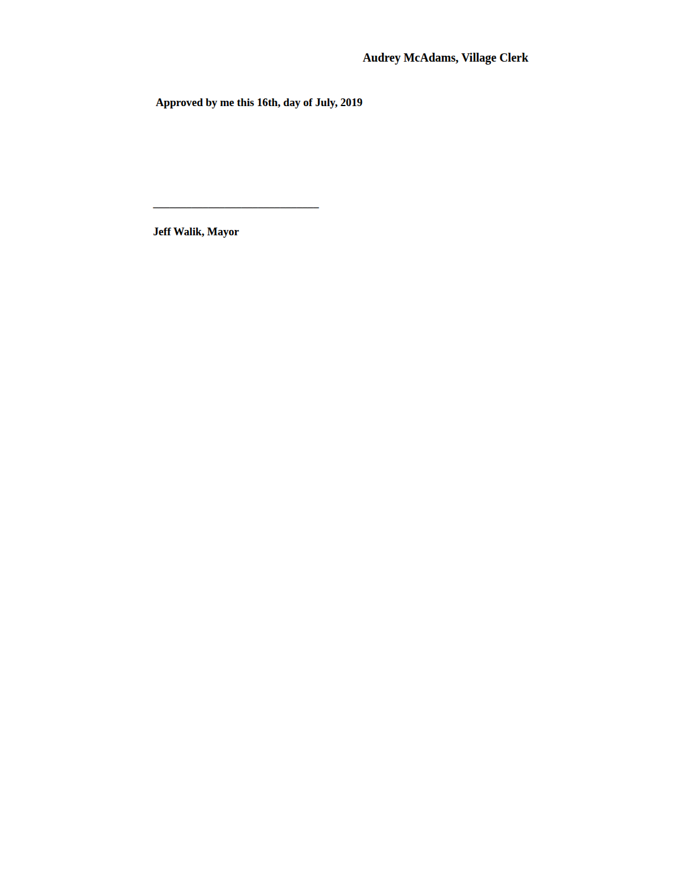Audrey McAdams, Village Clerk
Approved by me this 16th, day of July, 2019
______________________________
Jeff Walik, Mayor